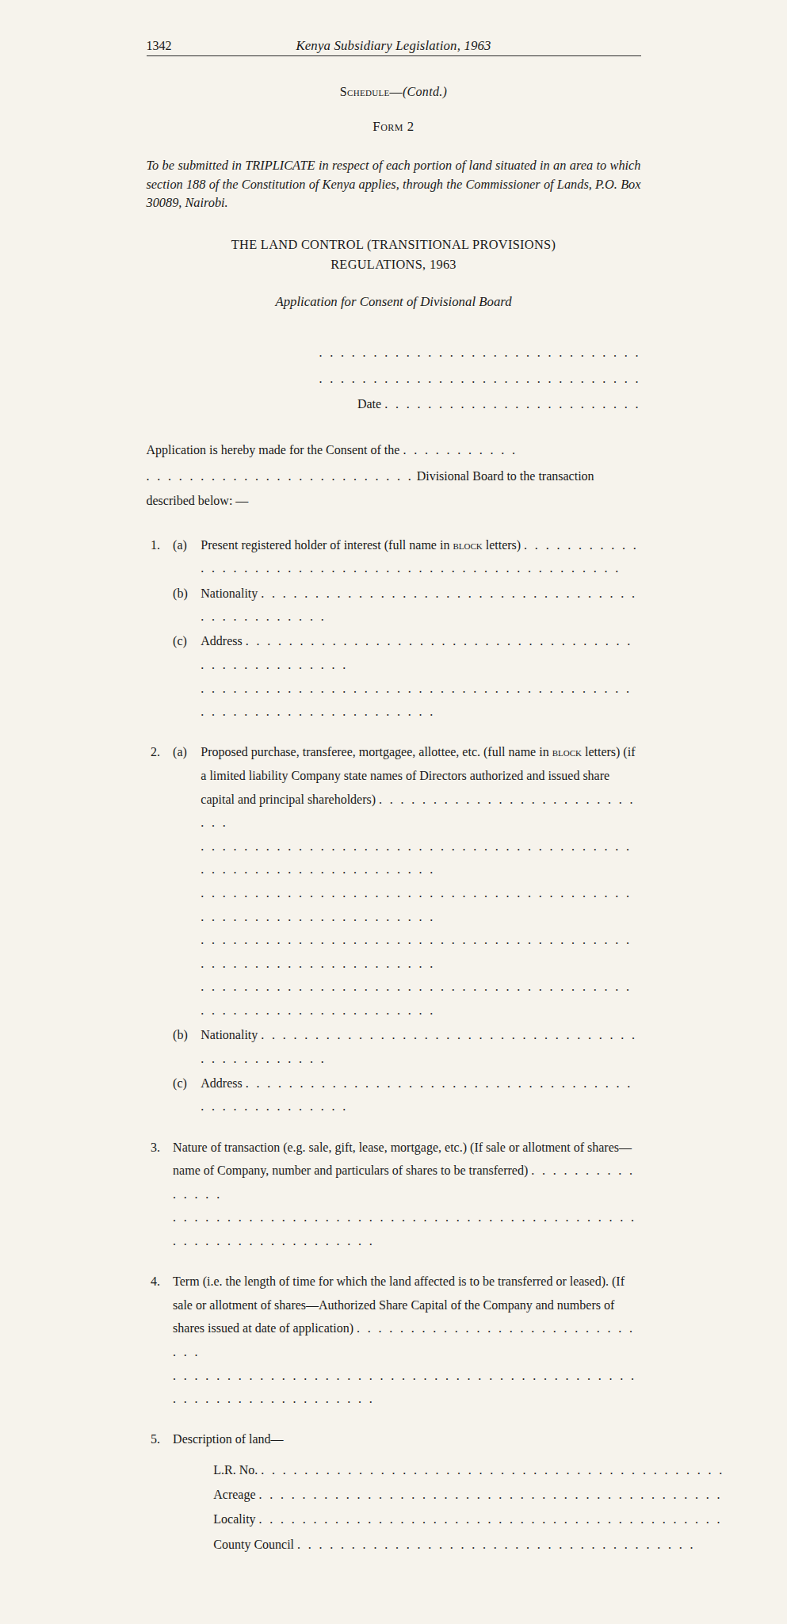1342
Kenya Subsidiary Legislation, 1963
Schedule—(Contd.)
Form 2
To be submitted in TRIPLICATE in respect of each portion of land situated in an area to which section 188 of the Constitution of Kenya applies, through the Commissioner of Lands, P.O. Box 30089, Nairobi.
THE LAND CONTROL (TRANSITIONAL PROVISIONS)
REGULATIONS, 1963
Application for Consent of Divisional Board
. . . . . . . . . . . . . . . . . . . . . . . . . . . . . .
. . . . . . . . . . . . . . . . . . . . . . . . . . . . . .
Date . . . . . . . . . . . . . . . . . . . . . . . .
Application is hereby made for the Consent of the . . . . . . . . . . .
. . . . . . . . . . . . . . . . . . . . . . . . . Divisional Board to the transaction described below: —
Present registered holder of interest (full name in block letters) . . . . . . . . . . . . . . . . . . . . . . . . . . . . . . . . . . . . . . . . . . . . . . . . . .
Nationality . . . . . . . . . . . . . . . . . . . . . . . . . . . . . . . . . . . . . . . . . . . . . . .
Address . . . . . . . . . . . . . . . . . . . . . . . . . . . . . . . . . . . . . . . . . . . . . . . . . . . . . . . . . . . . . . . . . . . . . . . . . . . . . . . . . . . . . . . . . . . . . . . . . . . . . . . . . . . . . . . .
Proposed purchase, transferee, mortgagee, allottee, etc. (full name in block letters) (if a limited liability Company state names of Directors authorized and issued share capital and principal shareholders) . . . . . . . . . . . . . . . . . . . . . . . . . . . . . . . . . . . . . . . . . . . . . . . . . . . . . . . . . . . . . . . . . . . . . . . . . . . . . . . . . . . . . . . . . . . . . . . . . . . . . . . . . . . . . . . . . . . . . . . . . . . . . . . . . . . . . . . . . . . . . . . . . . . . . . . . . . . . . . . . . . . . . . . . . . . . . . . . . . . . . . . . . . . . . . . . . . . . . . . . . . . . . . . . . . . . . . . . . . . . . . . . . . . . . . . . . . . . . . . . . . . . . . . . . . . . . . . . . . . . . . . . . . . . . . . . . . .
Nationality . . . . . . . . . . . . . . . . . . . . . . . . . . . . . . . . . . . . . . . . . . . . . . .
Address . . . . . . . . . . . . . . . . . . . . . . . . . . . . . . . . . . . . . . . . . . . . . . . . . .
Nature of transaction (e.g. sale, gift, lease, mortgage, etc.) (If sale or allotment of shares—name of Company, number and particulars of shares to be transferred) . . . . . . . . . . . . . . . . . . . . . . . . . . . . . . . . . . . . . . . . . . . . . . . . . . . . . . . . . . . . . . . . . . . . . . . . . . . . .
Term (i.e. the length of time for which the land affected is to be transferred or leased). (If sale or allotment of shares—Authorized Share Capital of the Company and numbers of shares issued at date of application) . . . . . . . . . . . . . . . . . . . . . . . . . . . . . . . . . . . . . . . . . . . . . . . . . . . . . . . . . . . . . . . . . . . . . . . . . . . . . . . . . . . . . . . . . . .
Description of land—
L.R. No. . . . . . . . . . . . . . . . . . . . . . . . . . . . . . . . . . . . . . . . . . . .
Acreage . . . . . . . . . . . . . . . . . . . . . . . . . . . . . . . . . . . . . . . . . . .
Locality . . . . . . . . . . . . . . . . . . . . . . . . . . . . . . . . . . . . . . . . . . .
County Council . . . . . . . . . . . . . . . . . . . . . . . . . . . . . . . . . . . . .